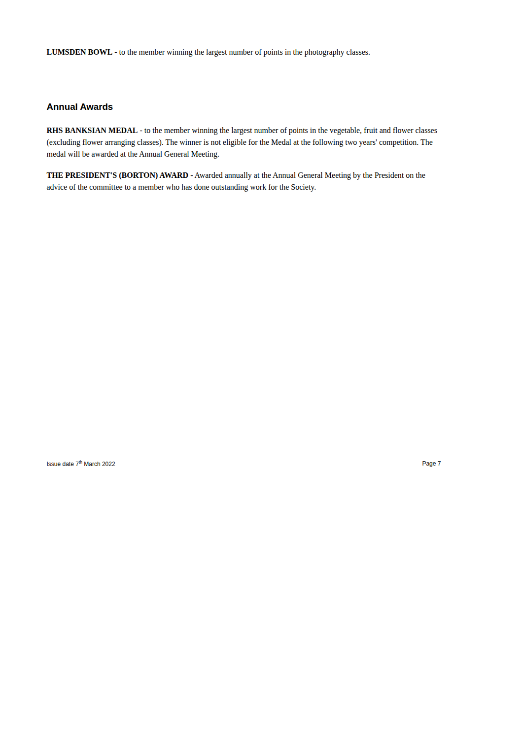LUMSDEN BOWL - to the member winning the largest number of points in the photography classes.
Annual Awards
RHS BANKSIAN MEDAL - to the member winning the largest number of points in the vegetable, fruit and flower classes (excluding flower arranging classes). The winner is not eligible for the Medal at the following two years' competition. The medal will be awarded at the Annual General Meeting.
THE PRESIDENT'S (BORTON) AWARD - Awarded annually at the Annual General Meeting by the President on the advice of the committee to a member who has done outstanding work for the Society.
Issue date 7th March 2022 Page 7